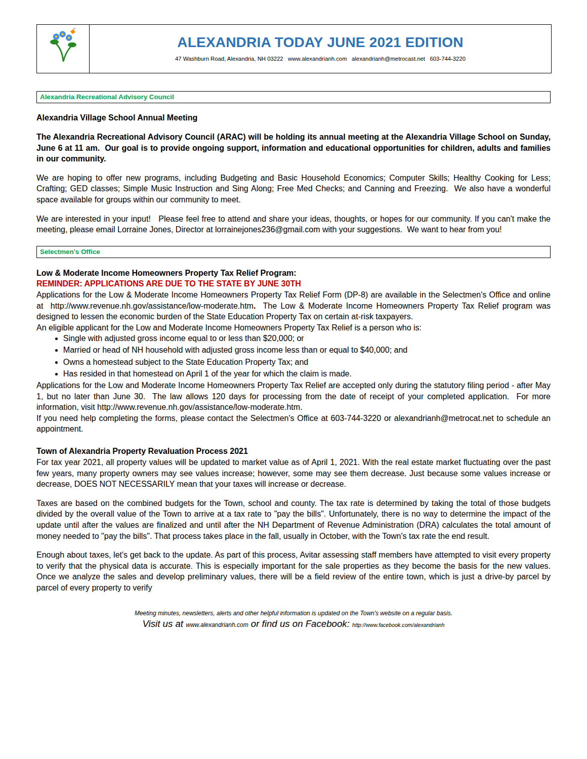ALEXANDRIA TODAY JUNE 2021 EDITION
47 Washburn Road, Alexandria, NH 03222 www.alexandrianh.com alexandrianh@metrocast.net 603-744-3220
Alexandria Recreational Advisory Council
Alexandria Village School Annual Meeting
The Alexandria Recreational Advisory Council (ARAC) will be holding its annual meeting at the Alexandria Village School on Sunday, June 6 at 11 am. Our goal is to provide ongoing support, information and educational opportunities for children, adults and families in our community.
We are hoping to offer new programs, including Budgeting and Basic Household Economics; Computer Skills; Healthy Cooking for Less; Crafting; GED classes; Simple Music Instruction and Sing Along; Free Med Checks; and Canning and Freezing. We also have a wonderful space available for groups within our community to meet.
We are interested in your input! Please feel free to attend and share your ideas, thoughts, or hopes for our community. If you can't make the meeting, please email Lorraine Jones, Director at lorrainejones236@gmail.com with your suggestions. We want to hear from you!
Selectmen's Office
Low & Moderate Income Homeowners Property Tax Relief Program:
REMINDER: APPLICATIONS ARE DUE TO THE STATE BY JUNE 30TH
Applications for the Low & Moderate Income Homeowners Property Tax Relief Form (DP-8) are available in the Selectmen's Office and online at http://www.revenue.nh.gov/assistance/low-moderate.htm. The Low & Moderate Income Homeowners Property Tax Relief program was designed to lessen the economic burden of the State Education Property Tax on certain at-risk taxpayers.
An eligible applicant for the Low and Moderate Income Homeowners Property Tax Relief is a person who is:
Single with adjusted gross income equal to or less than $20,000; or
Married or head of NH household with adjusted gross income less than or equal to $40,000; and
Owns a homestead subject to the State Education Property Tax; and
Has resided in that homestead on April 1 of the year for which the claim is made.
Applications for the Low and Moderate Income Homeowners Property Tax Relief are accepted only during the statutory filing period - after May 1, but no later than June 30. The law allows 120 days for processing from the date of receipt of your completed application. For more information, visit http://www.revenue.nh.gov/assistance/low-moderate.htm.
If you need help completing the forms, please contact the Selectmen's Office at 603-744-3220 or alexandrianh@metrocat.net to schedule an appointment.
Town of Alexandria Property Revaluation Process 2021
For tax year 2021, all property values will be updated to market value as of April 1, 2021. With the real estate market fluctuating over the past few years, many property owners may see values increase; however, some may see them decrease. Just because some values increase or decrease, DOES NOT NECESSARILY mean that your taxes will increase or decrease.
Taxes are based on the combined budgets for the Town, school and county. The tax rate is determined by taking the total of those budgets divided by the overall value of the Town to arrive at a tax rate to "pay the bills". Unfortunately, there is no way to determine the impact of the update until after the values are finalized and until after the NH Department of Revenue Administration (DRA) calculates the total amount of money needed to "pay the bills". That process takes place in the fall, usually in October, with the Town's tax rate the end result.
Enough about taxes, let's get back to the update. As part of this process, Avitar assessing staff members have attempted to visit every property to verify that the physical data is accurate. This is especially important for the sale properties as they become the basis for the new values. Once we analyze the sales and develop preliminary values, there will be a field review of the entire town, which is just a drive-by parcel by parcel of every property to verify
Meeting minutes, newsletters, alerts and other helpful information is updated on the Town's website on a regular basis.
Visit us at www.alexandrianh.com or find us on Facebook: http://www.facebook.com/alexandrianh